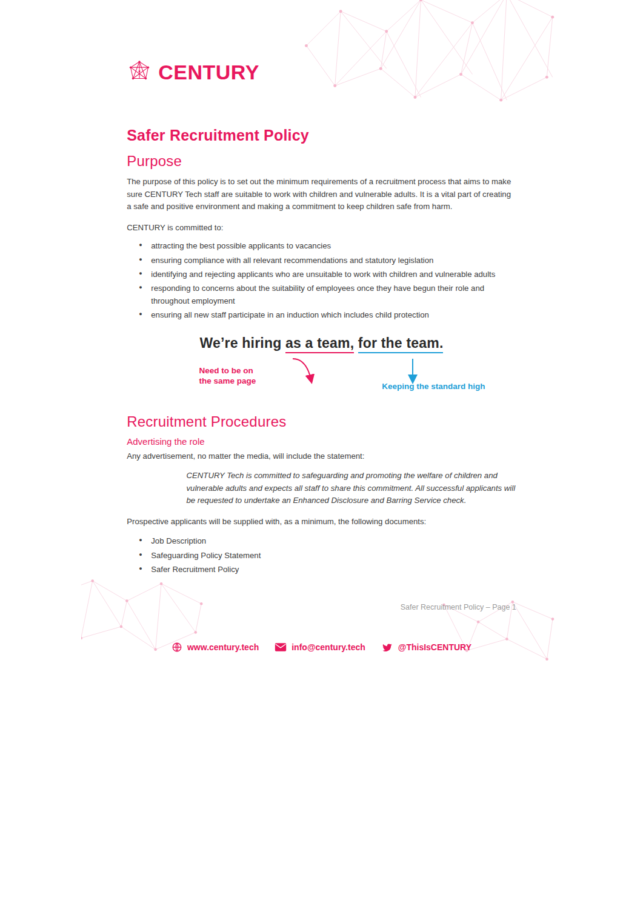CENTURY
Safer Recruitment Policy
Purpose
The purpose of this policy is to set out the minimum requirements of a recruitment process that aims to make sure CENTURY Tech staff are suitable to work with children and vulnerable adults. It is a vital part of creating a safe and positive environment and making a commitment to keep children safe from harm.
CENTURY is committed to:
attracting the best possible applicants to vacancies
ensuring compliance with all relevant recommendations and statutory legislation
identifying and rejecting applicants who are unsuitable to work with children and vulnerable adults
responding to concerns about the suitability of employees once they have begun their role and throughout employment
ensuring all new staff participate in an induction which includes child protection
We’re hiring as a team, for the team.
Need to be on
the same page
Keeping the standard high
Recruitment Procedures
Advertising the role
Any advertisement, no matter the media, will include the statement:
CENTURY Tech is committed to safeguarding and promoting the welfare of children and vulnerable adults and expects all staff to share this commitment. All successful applicants will be requested to undertake an Enhanced Disclosure and Barring Service check.
Prospective applicants will be supplied with, as a minimum, the following documents:
Job Description
Safeguarding Policy Statement
Safer Recruitment Policy
Safer Recruitment Policy – Page 1
www.century.tech
info@century.tech
@ThisIsCENTURY